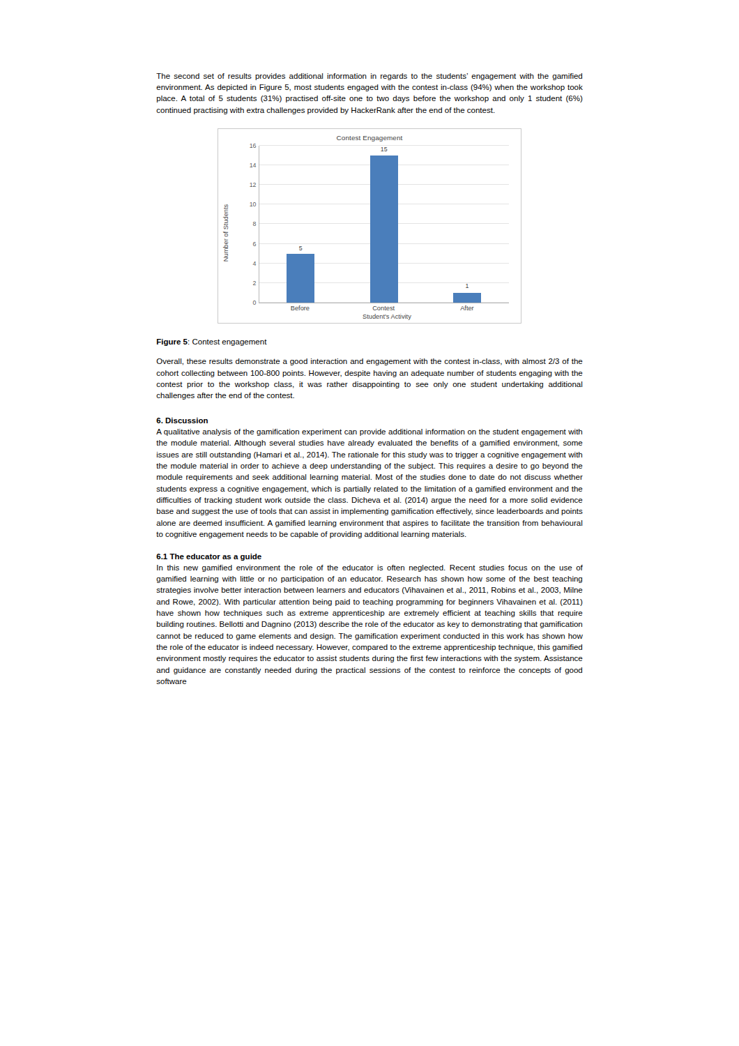The second set of results provides additional information in regards to the students’ engagement with the gamified environment. As depicted in Figure 5, most students engaged with the contest in-class (94%) when the workshop took place. A total of 5 students (31%) practised off-site one to two days before the workshop and only 1 student (6%) continued practising with extra challenges provided by HackerRank after the end of the contest.
Contest Engagement
Number of Students
16
14
12
10
8
6
4
2
0
5
15
1
Before Contest After
Student's Activity
Figure 5: Contest engagement
Overall, these results demonstrate a good interaction and engagement with the contest in-class, with almost 2/3 of the cohort collecting between 100-800 points. However, despite having an adequate number of students engaging with the contest prior to the workshop class, it was rather disappointing to see only one student undertaking additional challenges after the end of the contest.
6. Discussion
A qualitative analysis of the gamification experiment can provide additional information on the student engagement with the module material. Although several studies have already evaluated the benefits of a gamified environment, some issues are still outstanding (Hamari et al., 2014). The rationale for this study was to trigger a cognitive engagement with the module material in order to achieve a deep understanding of the subject. This requires a desire to go beyond the module requirements and seek additional learning material. Most of the studies done to date do not discuss whether students express a cognitive engagement, which is partially related to the limitation of a gamified environment and the difficulties of tracking student work outside the class. Dicheva et al. (2014) argue the need for a more solid evidence base and suggest the use of tools that can assist in implementing gamification effectively, since leaderboards and points alone are deemed insufficient. A gamified learning environment that aspires to facilitate the transition from behavioural to cognitive engagement needs to be capable of providing additional learning materials.
6.1 The educator as a guide
In this new gamified environment the role of the educator is often neglected. Recent studies focus on the use of gamified learning with little or no participation of an educator. Research has shown how some of the best teaching strategies involve better interaction between learners and educators (Vihavainen et al., 2011, Robins et al., 2003, Milne and Rowe, 2002). With particular attention being paid to teaching programming for beginners Vihavainen et al. (2011) have shown how techniques such as extreme apprenticeship are extremely efficient at teaching skills that require building routines. Bellotti and Dagnino (2013) describe the role of the educator as key to demonstrating that gamification cannot be reduced to game elements and design. The gamification experiment conducted in this work has shown how the role of the educator is indeed necessary. However, compared to the extreme apprenticeship technique, this gamified environment mostly requires the educator to assist students during the first few interactions with the system. Assistance and guidance are constantly needed during the practical sessions of the contest to reinforce the concepts of good software